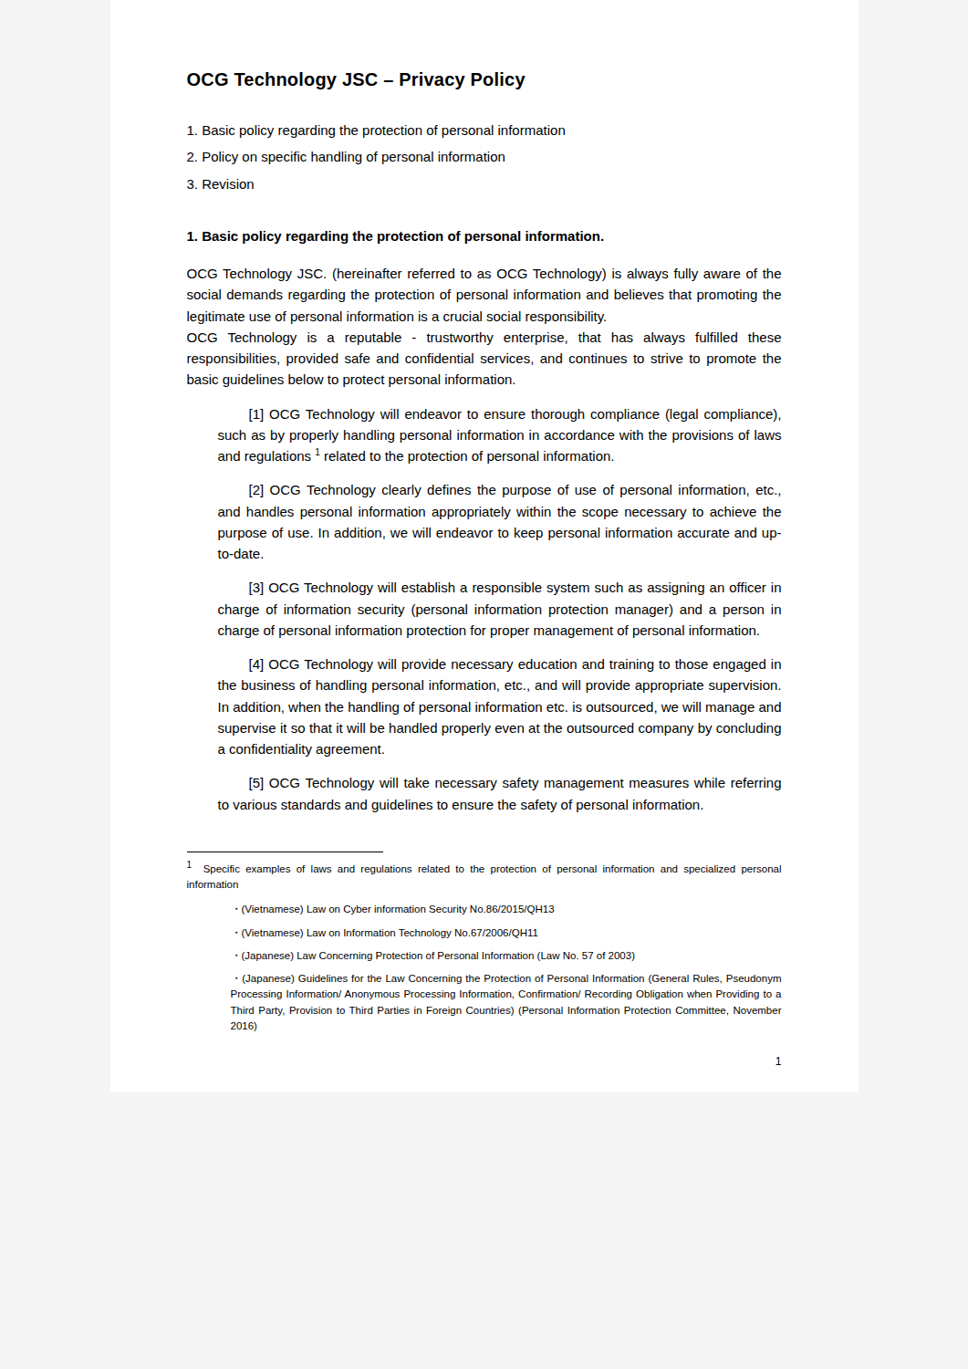OCG Technology JSC – Privacy Policy
1. Basic policy regarding the protection of personal information
2. Policy on specific handling of personal information
3. Revision
1. Basic policy regarding the protection of personal information.
OCG Technology JSC. (hereinafter referred to as OCG Technology) is always fully aware of the social demands regarding the protection of personal information and believes that promoting the legitimate use of personal information is a crucial social responsibility.
OCG Technology is a reputable - trustworthy enterprise, that has always fulfilled these responsibilities, provided safe and confidential services, and continues to strive to promote the basic guidelines below to protect personal information.
[1] OCG Technology will endeavor to ensure thorough compliance (legal compliance), such as by properly handling personal information in accordance with the provisions of laws and regulations 1 related to the protection of personal information.
[2] OCG Technology clearly defines the purpose of use of personal information, etc., and handles personal information appropriately within the scope necessary to achieve the purpose of use. In addition, we will endeavor to keep personal information accurate and up-to-date.
[3] OCG Technology will establish a responsible system such as assigning an officer in charge of information security (personal information protection manager) and a person in charge of personal information protection for proper management of personal information.
[4] OCG Technology will provide necessary education and training to those engaged in the business of handling personal information, etc., and will provide appropriate supervision. In addition, when the handling of personal information etc. is outsourced, we will manage and supervise it so that it will be handled properly even at the outsourced company by concluding a confidentiality agreement.
[5] OCG Technology will take necessary safety management measures while referring to various standards and guidelines to ensure the safety of personal information.
1 Specific examples of laws and regulations related to the protection of personal information and specialized personal information
・(Vietnamese) Law on Cyber information Security No.86/2015/QH13
・(Vietnamese) Law on Information Technology No.67/2006/QH11
・(Japanese) Law Concerning Protection of Personal Information (Law No. 57 of 2003)
・(Japanese) Guidelines for the Law Concerning the Protection of Personal Information (General Rules, Pseudonym Processing Information/ Anonymous Processing Information, Confirmation/ Recording Obligation when Providing to a Third Party, Provision to Third Parties in Foreign Countries) (Personal Information Protection Committee, November 2016)
1